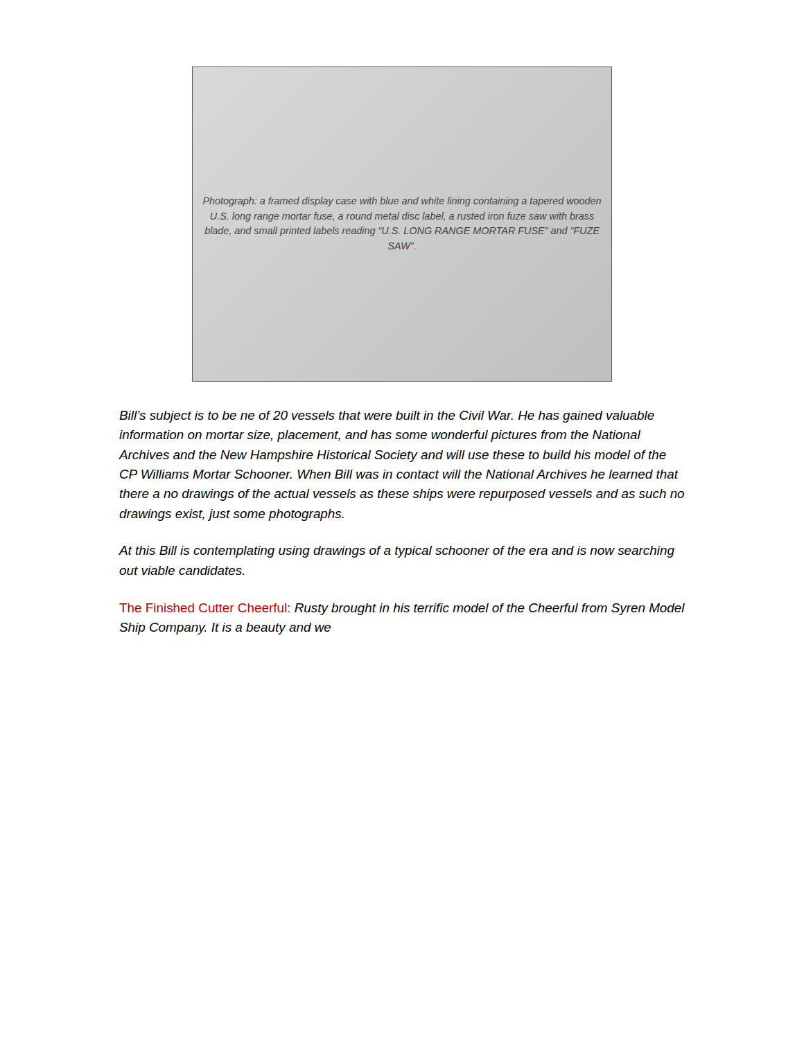Photograph: a framed display case with blue and white lining containing a tapered wooden U.S. long range mortar fuse, a round metal disc label, a rusted iron fuze saw with brass blade, and small printed labels reading “U.S. LONG RANGE MORTAR FUSE” and “FUZE SAW”.
Bill’s subject is to be ne of 20 vessels that were built in the Civil War. He has gained valuable information on mortar size, placement, and has some wonderful pictures from the National Archives and the New Hampshire Historical Society and will use these to build his model of the CP Williams Mortar Schooner. When Bill was in contact will the National Archives he learned that there a no drawings of the actual vessels as these ships were repurposed vessels and as such no drawings exist, just some photographs.
At this Bill is contemplating using drawings of a typical schooner of the era and is now searching out viable candidates.
The Finished Cutter Cheerful: Rusty brought in his terrific model of the Cheerful from Syren Model Ship Company. It is a beauty and we